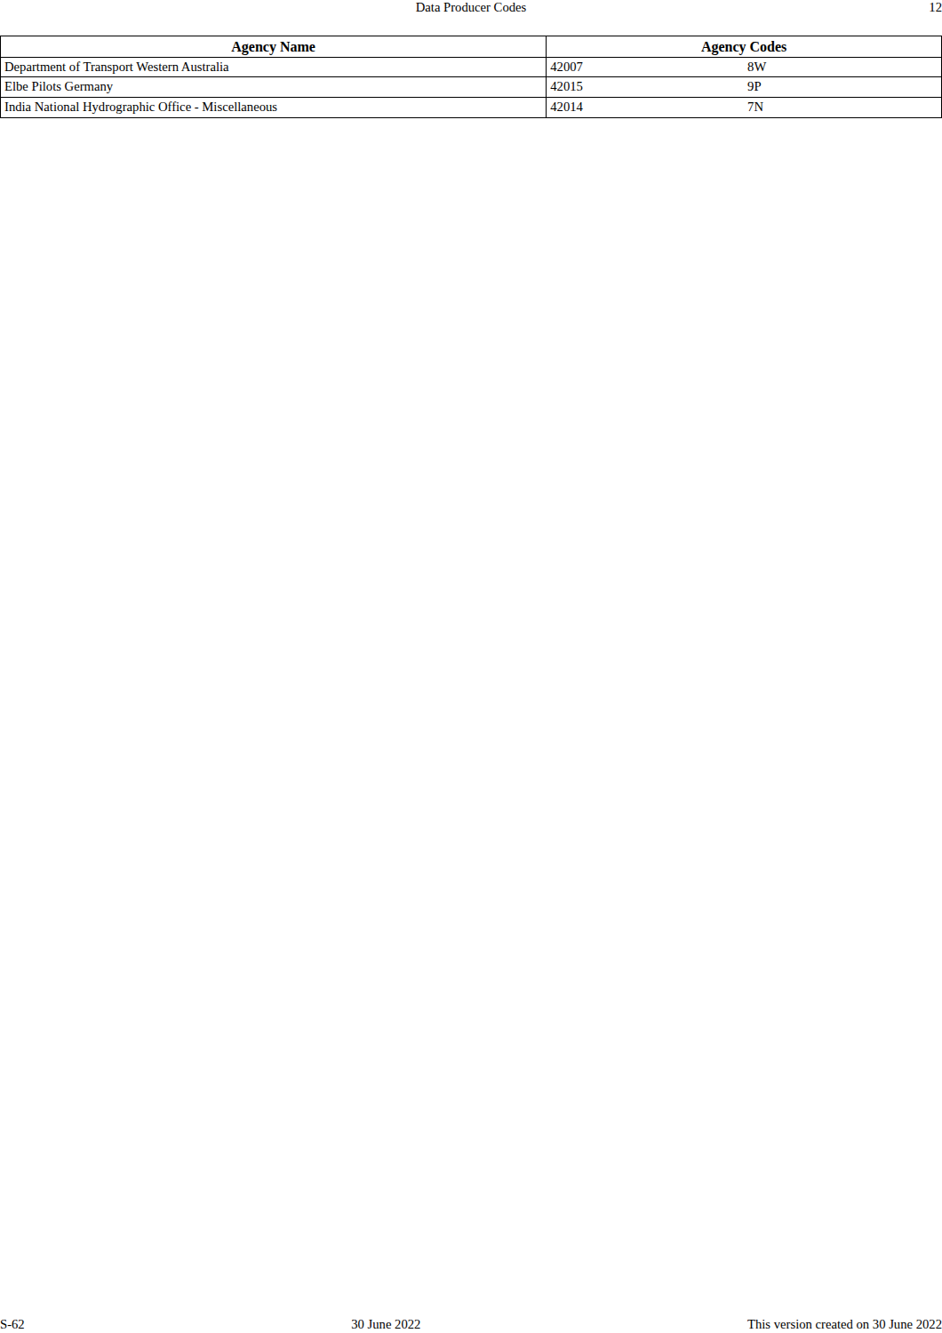Data Producer Codes 12
| Agency Name | Agency Codes |
| --- | --- |
| Department of Transport Western Australia | 42007 | 8W |
| Elbe Pilots Germany | 42015 | 9P |
| India National Hydrographic Office - Miscellaneous | 42014 | 7N |
S-62 30 June 2022 This version created on 30 June 2022